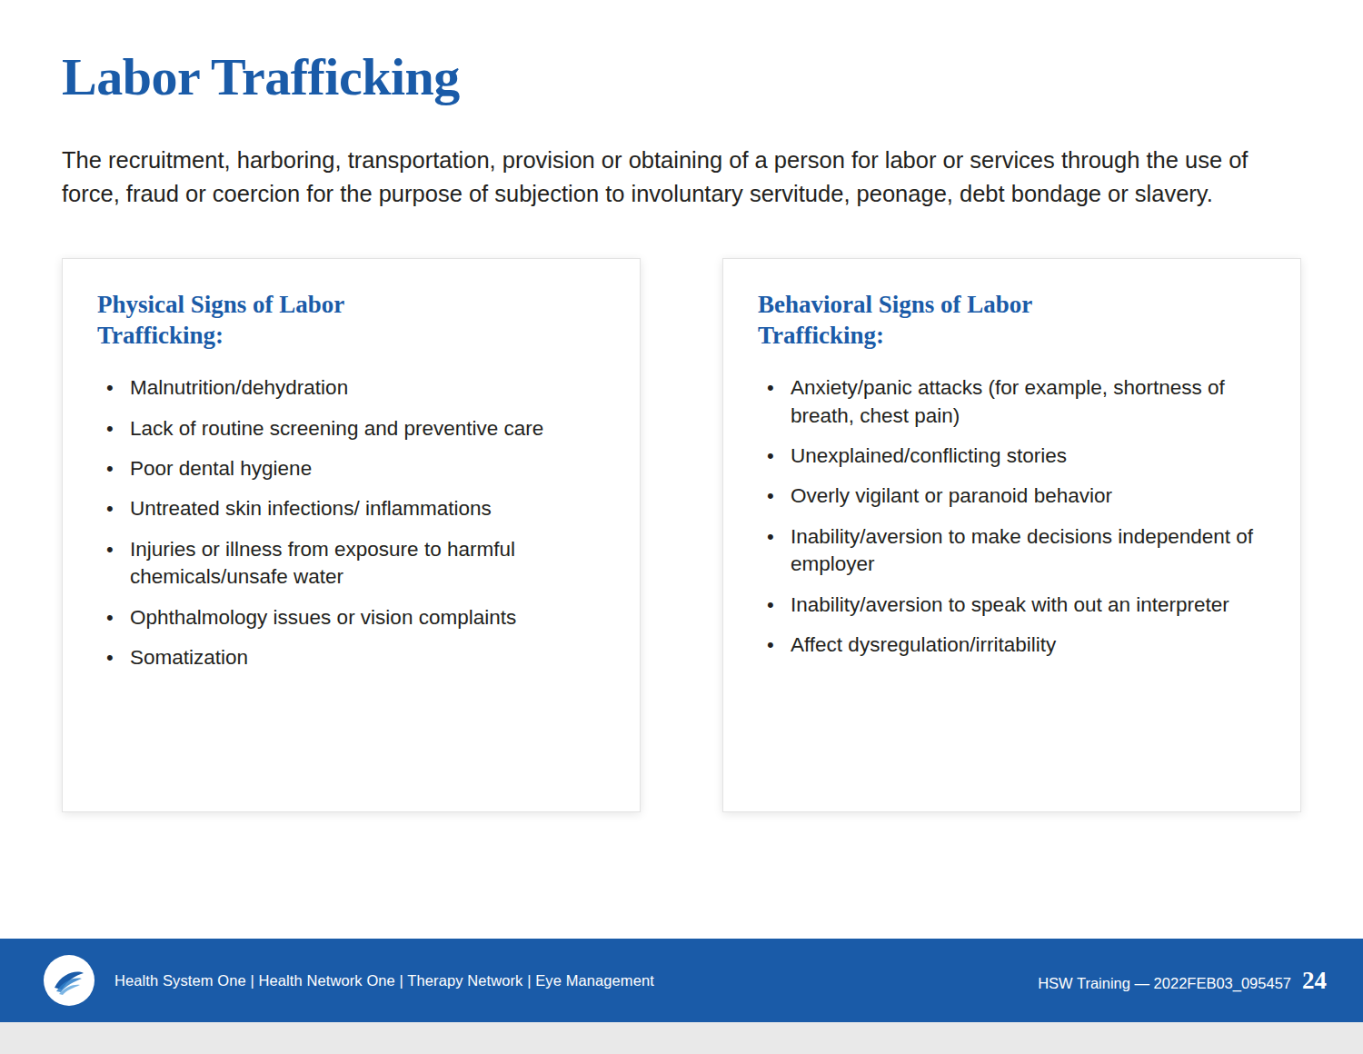Labor Trafficking
The recruitment, harboring, transportation, provision or obtaining of a person for labor or services through the use of force, fraud or coercion for the purpose of subjection to involuntary servitude, peonage, debt bondage or slavery.
Physical Signs of Labor
Trafficking:
Malnutrition/dehydration
Lack of routine screening and preventive care
Poor dental hygiene
Untreated skin infections/ inflammations
Injuries or illness from exposure to harmful chemicals/unsafe water
Ophthalmology issues or vision complaints
Somatization
Behavioral Signs of Labor
Trafficking:
Anxiety/panic attacks (for example, shortness of breath, chest pain)
Unexplained/conflicting stories
Overly vigilant or paranoid behavior
Inability/aversion to make decisions independent of employer
Inability/aversion to speak with out an interpreter
Affect dysregulation/irritability
Health System One | Health Network One | Therapy Network | Eye Management
HSW Training — 2022FEB03_095457 24